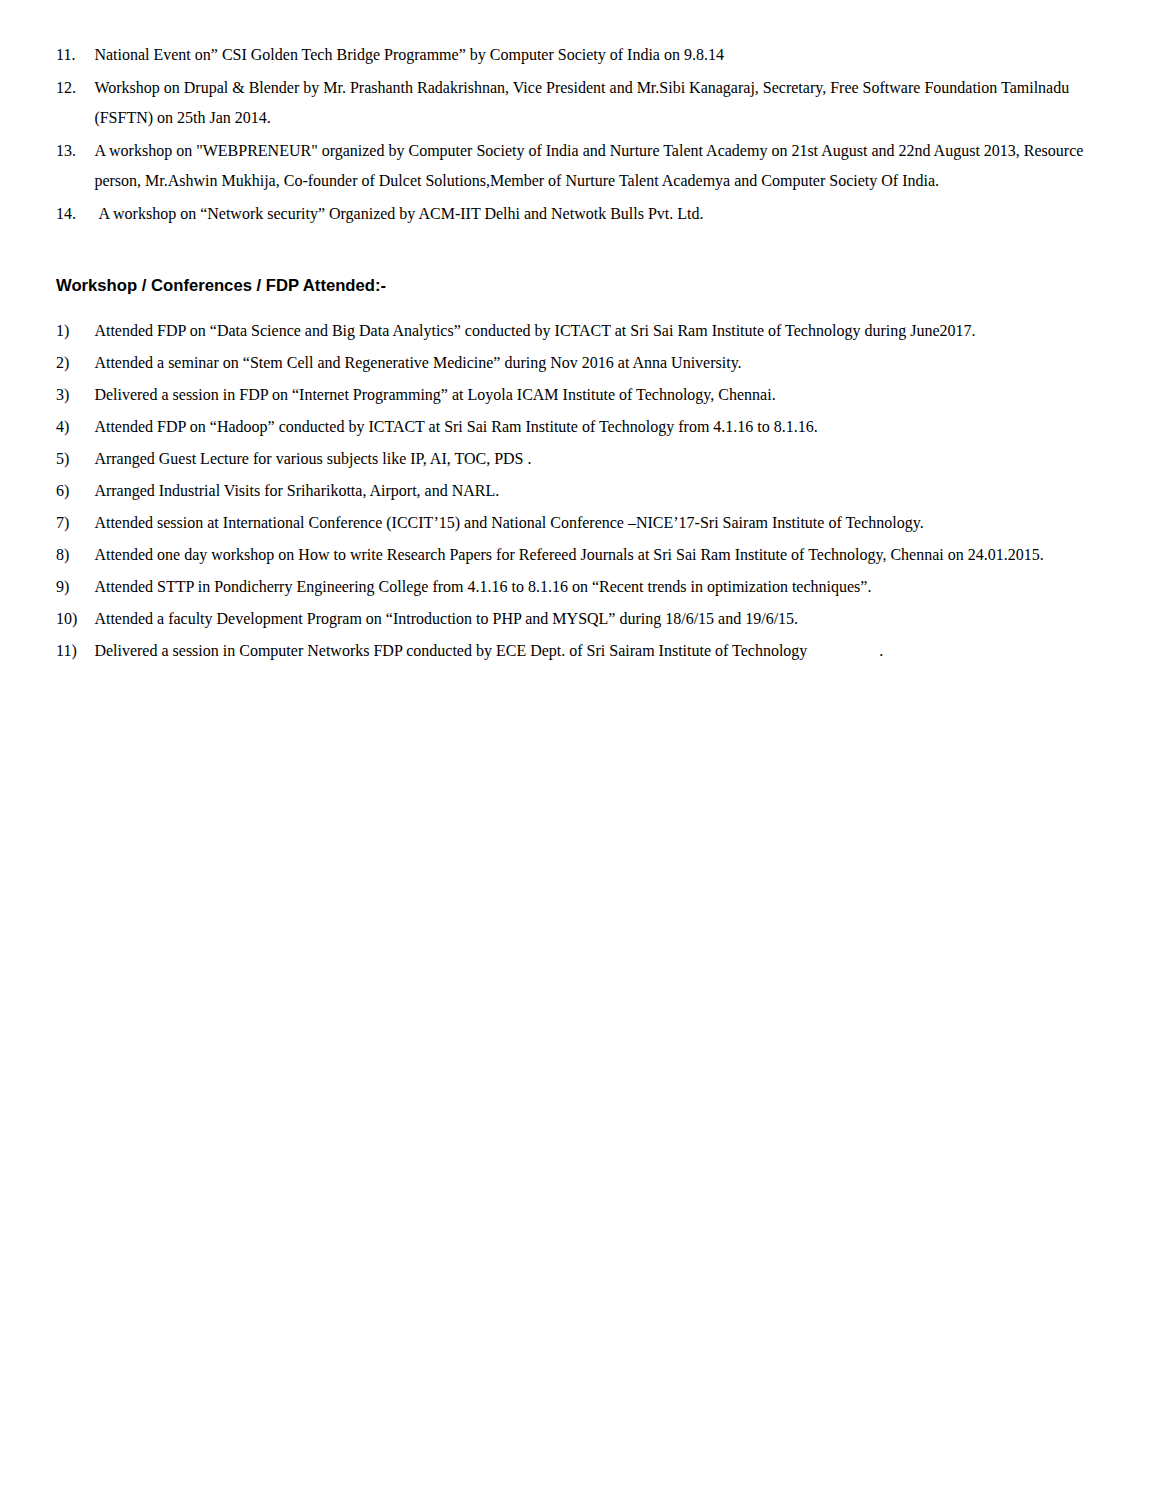11. National Event on” CSI Golden Tech Bridge Programme” by Computer Society of India on 9.8.14
12. Workshop on Drupal & Blender by Mr. Prashanth Radakrishnan, Vice President and Mr.Sibi Kanagaraj, Secretary, Free Software Foundation Tamilnadu (FSFTN) on 25th Jan 2014.
13. A workshop on "WEBPRENEUR" organized by Computer Society of India and Nurture Talent Academy on 21st August and 22nd August 2013, Resource person, Mr.Ashwin Mukhija, Co-founder of Dulcet Solutions,Member of Nurture Talent Academya and Computer Society Of India.
14. A workshop on “Network security” Organized by ACM-IIT Delhi and Netwotk Bulls Pvt. Ltd.
Workshop / Conferences / FDP Attended:-
1) Attended FDP on “Data Science and Big Data Analytics” conducted by ICTACT at Sri Sai Ram Institute of Technology during June2017.
2) Attended a seminar on “Stem Cell and Regenerative Medicine” during Nov 2016 at Anna University.
3) Delivered a session in FDP on “Internet Programming” at Loyola ICAM Institute of Technology, Chennai.
4) Attended FDP on “Hadoop” conducted by ICTACT at Sri Sai Ram Institute of Technology from 4.1.16 to 8.1.16.
5) Arranged Guest Lecture for various subjects like IP, AI, TOC, PDS .
6) Arranged Industrial Visits for Sriharikotta, Airport, and NARL.
7) Attended session at International Conference (ICCIT’15) and National Conference –NICE’17-Sri Sairam Institute of Technology.
8) Attended one day workshop on How to write Research Papers for Refereed Journals at Sri Sai Ram Institute of Technology, Chennai on 24.01.2015.
9) Attended STTP in Pondicherry Engineering College from 4.1.16 to 8.1.16 on “Recent trends in optimization techniques”.
10) Attended a faculty Development Program on “Introduction to PHP and MYSQL” during 18/6/15 and 19/6/15.
11) Delivered a session in Computer Networks FDP conducted by ECE Dept. of Sri Sairam Institute of Technology.